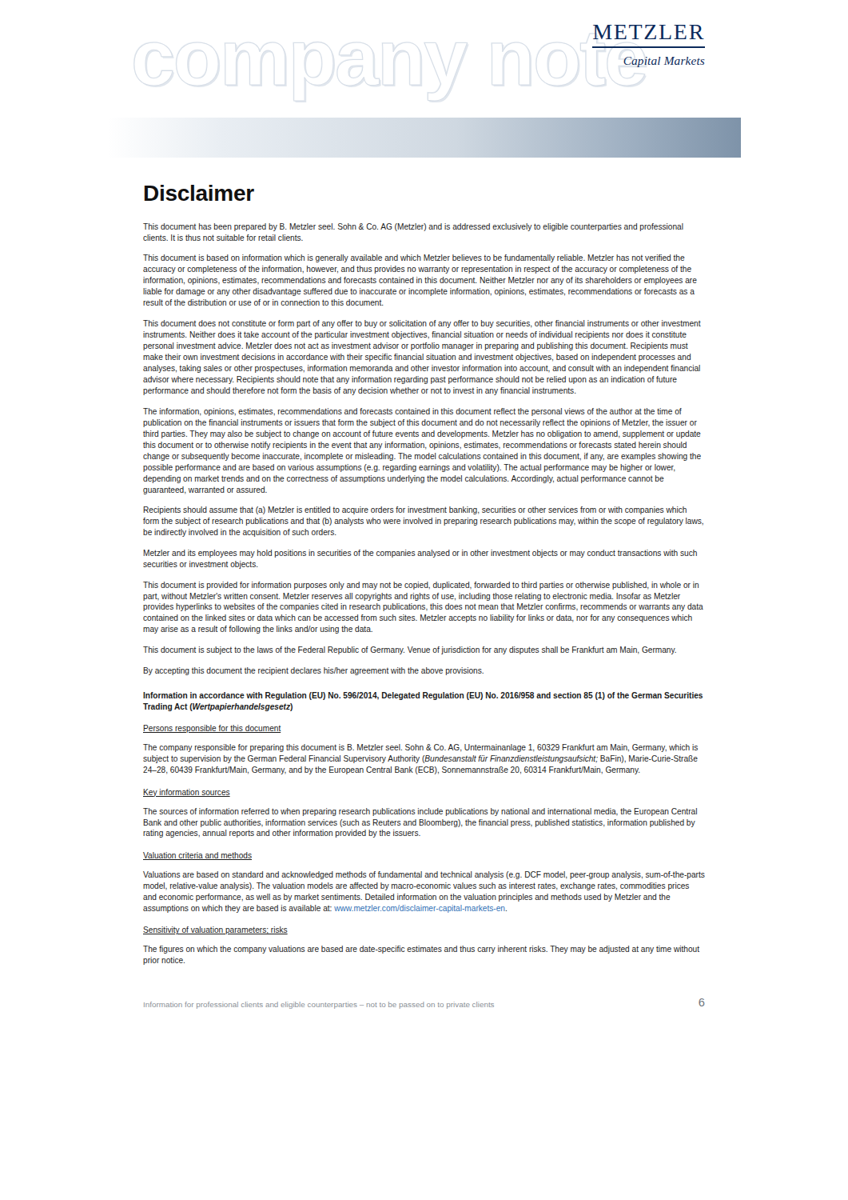company note
METZLER Capital Markets
Disclaimer
This document has been prepared by B. Metzler seel. Sohn & Co. AG (Metzler) and is addressed exclusively to eligible counterparties and professional clients. It is thus not suitable for retail clients.
This document is based on information which is generally available and which Metzler believes to be fundamentally reliable. Metzler has not verified the accuracy or completeness of the information, however, and thus provides no warranty or representation in respect of the accuracy or completeness of the information, opinions, estimates, recommendations and forecasts contained in this document. Neither Metzler nor any of its shareholders or employees are liable for damage or any other disadvantage suffered due to inaccurate or incomplete information, opinions, estimates, recommendations or forecasts as a result of the distribution or use of or in connection to this document.
This document does not constitute or form part of any offer to buy or solicitation of any offer to buy securities, other financial instruments or other investment instruments. Neither does it take account of the particular investment objectives, financial situation or needs of individual recipients nor does it constitute personal investment advice. Metzler does not act as investment advisor or portfolio manager in preparing and publishing this document. Recipients must make their own investment decisions in accordance with their specific financial situation and investment objectives, based on independent processes and analyses, taking sales or other prospectuses, information memoranda and other investor information into account, and consult with an independent financial advisor where necessary. Recipients should note that any information regarding past performance should not be relied upon as an indication of future performance and should therefore not form the basis of any decision whether or not to invest in any financial instruments.
The information, opinions, estimates, recommendations and forecasts contained in this document reflect the personal views of the author at the time of publication on the financial instruments or issuers that form the subject of this document and do not necessarily reflect the opinions of Metzler, the issuer or third parties. They may also be subject to change on account of future events and developments. Metzler has no obligation to amend, supplement or update this document or to otherwise notify recipients in the event that any information, opinions, estimates, recommendations or forecasts stated herein should change or subsequently become inaccurate, incomplete or misleading. The model calculations contained in this document, if any, are examples showing the possible performance and are based on various assumptions (e.g. regarding earnings and volatility). The actual performance may be higher or lower, depending on market trends and on the correctness of assumptions underlying the model calculations. Accordingly, actual performance cannot be guaranteed, warranted or assured.
Recipients should assume that (a) Metzler is entitled to acquire orders for investment banking, securities or other services from or with companies which form the subject of research publications and that (b) analysts who were involved in preparing research publications may, within the scope of regulatory laws, be indirectly involved in the acquisition of such orders.
Metzler and its employees may hold positions in securities of the companies analysed or in other investment objects or may conduct transactions with such securities or investment objects.
This document is provided for information purposes only and may not be copied, duplicated, forwarded to third parties or otherwise published, in whole or in part, without Metzler's written consent. Metzler reserves all copyrights and rights of use, including those relating to electronic media. Insofar as Metzler provides hyperlinks to websites of the companies cited in research publications, this does not mean that Metzler confirms, recommends or warrants any data contained on the linked sites or data which can be accessed from such sites. Metzler accepts no liability for links or data, nor for any consequences which may arise as a result of following the links and/or using the data.
This document is subject to the laws of the Federal Republic of Germany. Venue of jurisdiction for any disputes shall be Frankfurt am Main, Germany.
By accepting this document the recipient declares his/her agreement with the above provisions.
Information in accordance with Regulation (EU) No. 596/2014, Delegated Regulation (EU) No. 2016/958 and section 85 (1) of the German Securities Trading Act (Wertpapierhandelsgesetz)
Persons responsible for this document
The company responsible for preparing this document is B. Metzler seel. Sohn & Co. AG, Untermainanlage 1, 60329 Frankfurt am Main, Germany, which is subject to supervision by the German Federal Financial Supervisory Authority (Bundesanstalt für Finanzdienstleistungsaufsicht; BaFin), Marie-Curie-Straße 24–28, 60439 Frankfurt/Main, Germany, and by the European Central Bank (ECB), Sonnemannstraße 20, 60314 Frankfurt/Main, Germany.
Key information sources
The sources of information referred to when preparing research publications include publications by national and international media, the European Central Bank and other public authorities, information services (such as Reuters and Bloomberg), the financial press, published statistics, information published by rating agencies, annual reports and other information provided by the issuers.
Valuation criteria and methods
Valuations are based on standard and acknowledged methods of fundamental and technical analysis (e.g. DCF model, peer-group analysis, sum-of-the-parts model, relative-value analysis). The valuation models are affected by macro-economic values such as interest rates, exchange rates, commodities prices and economic performance, as well as by market sentiments. Detailed information on the valuation principles and methods used by Metzler and the assumptions on which they are based is available at: www.metzler.com/disclaimer-capital-markets-en.
Sensitivity of valuation parameters; risks
The figures on which the company valuations are based are date-specific estimates and thus carry inherent risks. They may be adjusted at any time without prior notice.
Information for professional clients and eligible counterparties – not to be passed on to private clients
6